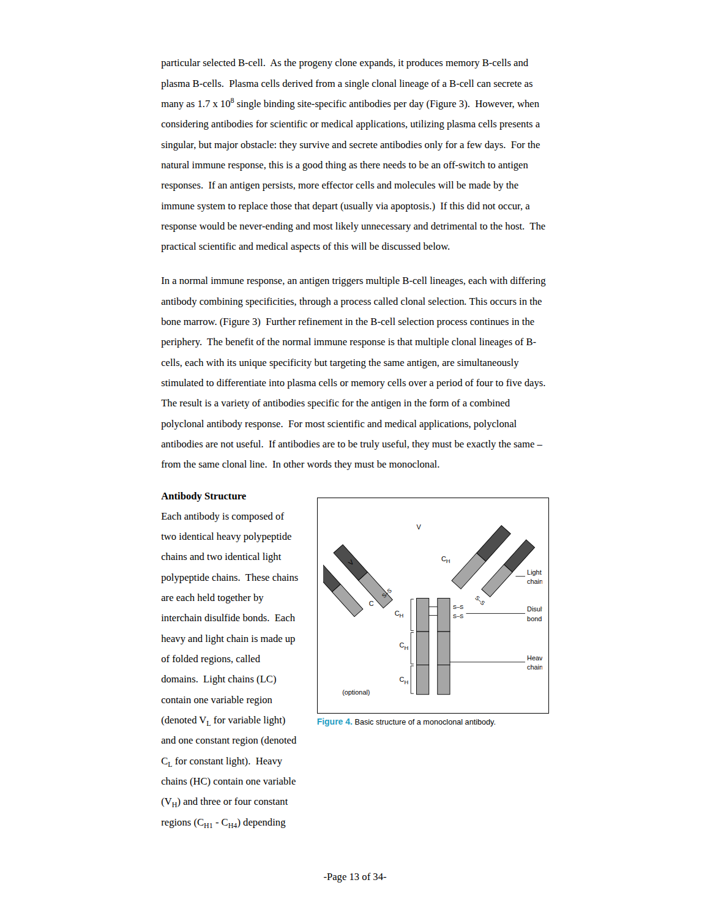particular selected B-cell. As the progeny clone expands, it produces memory B-cells and plasma B-cells. Plasma cells derived from a single clonal lineage of a B-cell can secrete as many as 1.7 x 108 single binding site-specific antibodies per day (Figure 3). However, when considering antibodies for scientific or medical applications, utilizing plasma cells presents a singular, but major obstacle: they survive and secrete antibodies only for a few days. For the natural immune response, this is a good thing as there needs to be an off-switch to antigen responses. If an antigen persists, more effector cells and molecules will be made by the immune system to replace those that depart (usually via apoptosis.) If this did not occur, a response would be never-ending and most likely unnecessary and detrimental to the host. The practical scientific and medical aspects of this will be discussed below.
In a normal immune response, an antigen triggers multiple B-cell lineages, each with differing antibody combining specificities, through a process called clonal selection. This occurs in the bone marrow. (Figure 3) Further refinement in the B-cell selection process continues in the periphery. The benefit of the normal immune response is that multiple clonal lineages of B-cells, each with its unique specificity but targeting the same antigen, are simultaneously stimulated to differentiate into plasma cells or memory cells over a period of four to five days. The result is a variety of antibodies specific for the antigen in the form of a combined polyclonal antibody response. For most scientific and medical applications, polyclonal antibodies are not useful. If antibodies are to be truly useful, they must be exactly the same – from the same clonal line. In other words they must be monoclonal.
S–S S–S S–S S–S V CH V C CH CH CH (optional) Light chain Disulfide bond Heavy chain
Figure 4. Basic structure of a monoclonal antibody.
Antibody Structure
Each antibody is composed of two identical heavy polypeptide chains and two identical light polypeptide chains. These chains are each held together by interchain disulfide bonds. Each heavy and light chain is made up of folded regions, called domains. Light chains (LC) contain one variable region (denoted VL for variable light) and one constant region (denoted CL for constant light). Heavy chains (HC) contain one variable (VH) and three or four constant regions (CH1 - CH4) depending
-Page 13 of 34-